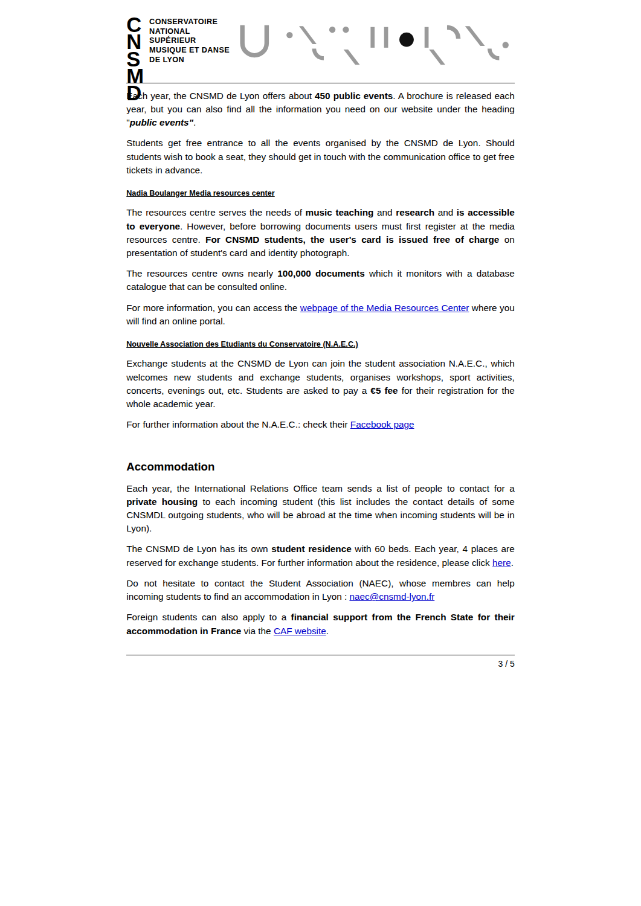C
N
S
M
D
CONSERVATOIRE
NATIONAL
SUPÉRIEUR
MUSIQUE ET DANSE
DE LYON
Each year, the CNSMD de Lyon offers about 450 public events. A brochure is released each year, but you can also find all the information you need on our website under the heading "public events".
Students get free entrance to all the events organised by the CNSMD de Lyon. Should students wish to book a seat, they should get in touch with the communication office to get free tickets in advance.
Nadia Boulanger Media resources center
The resources centre serves the needs of music teaching and research and is accessible to everyone. However, before borrowing documents users must first register at the media resources centre. For CNSMD students, the user's card is issued free of charge on presentation of student's card and identity photograph.
The resources centre owns nearly 100,000 documents which it monitors with a database catalogue that can be consulted online.
For more information, you can access the webpage of the Media Resources Center where you will find an online portal.
Nouvelle Association des Etudiants du Conservatoire (N.A.E.C.)
Exchange students at the CNSMD de Lyon can join the student association N.A.E.C., which welcomes new students and exchange students, organises workshops, sport activities, concerts, evenings out, etc. Students are asked to pay a €5 fee for their registration for the whole academic year.
For further information about the N.A.E.C.: check their Facebook page
Accommodation
Each year, the International Relations Office team sends a list of people to contact for a private housing to each incoming student (this list includes the contact details of some CNSMDL outgoing students, who will be abroad at the time when incoming students will be in Lyon).
The CNSMD de Lyon has its own student residence with 60 beds. Each year, 4 places are reserved for exchange students. For further information about the residence, please click here.
Do not hesitate to contact the Student Association (NAEC), whose membres can help incoming students to find an accommodation in Lyon : naec@cnsmd-lyon.fr
Foreign students can also apply to a financial support from the French State for their accommodation in France via the CAF website.
3 / 5